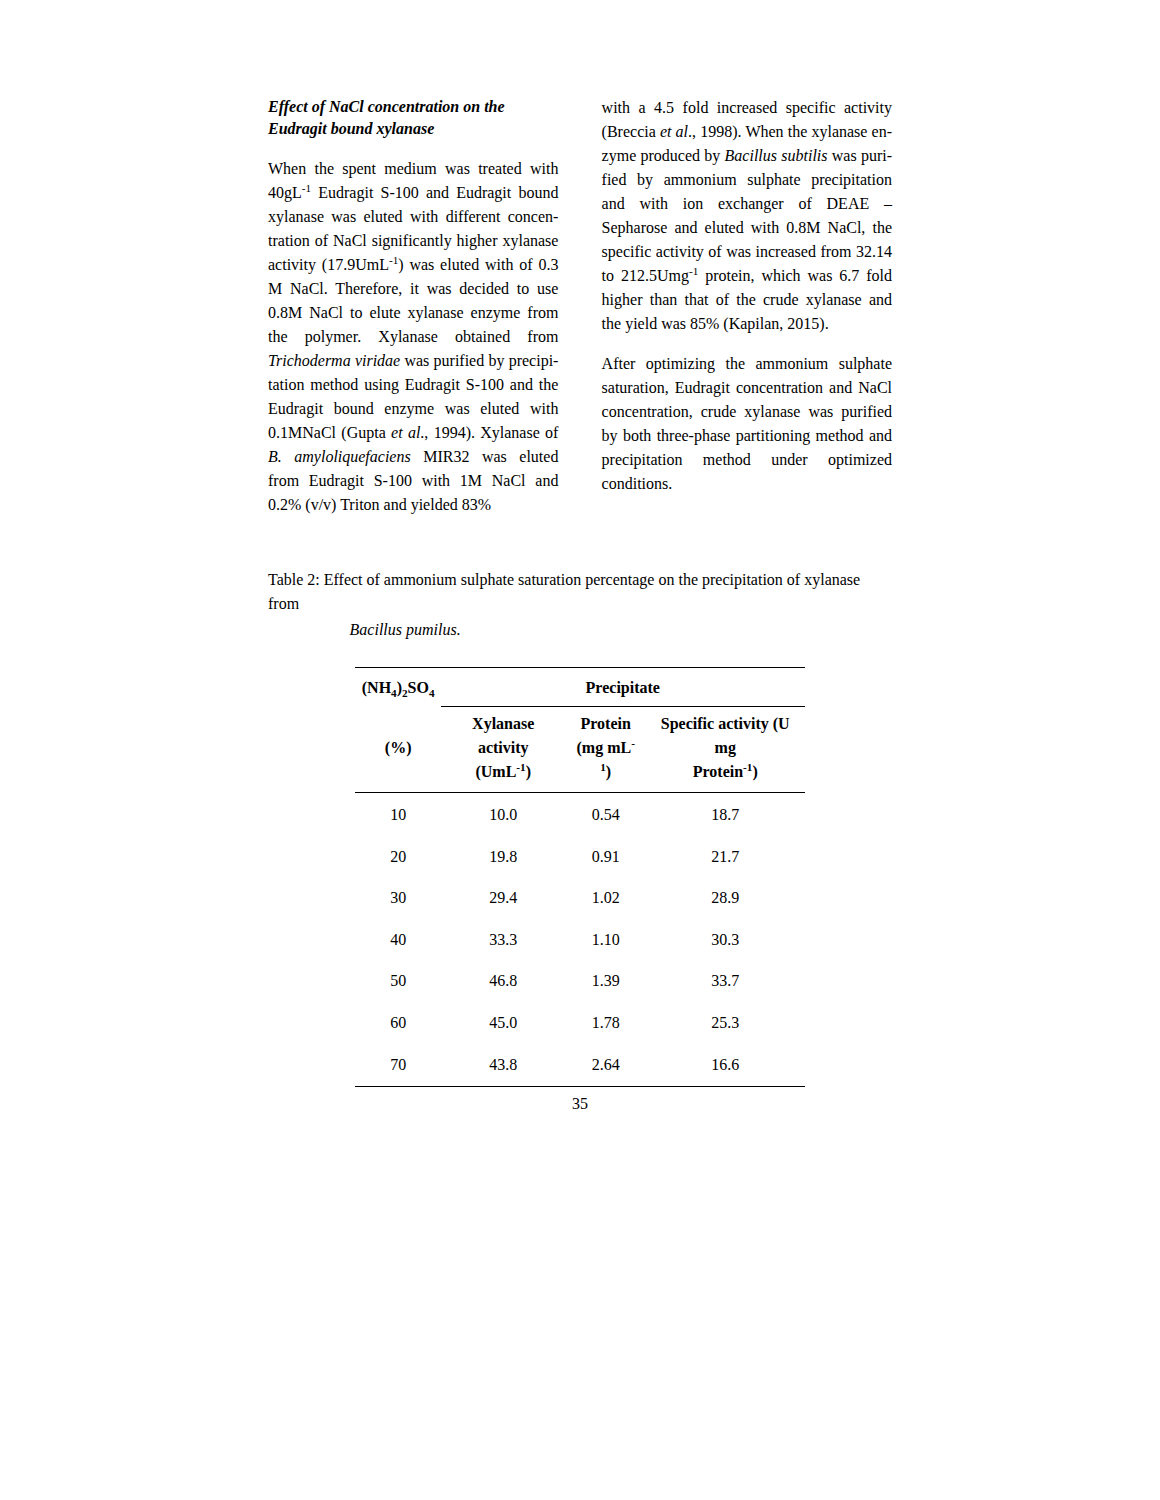Effect of NaCl concentration on the Eudragit bound xylanase
When the spent medium was treated with 40gL-1 Eudragit S-100 and Eudragit bound xylanase was eluted with different concentration of NaCl significantly higher xylanase activity (17.9UmL-1) was eluted with of 0.3 M NaCl. Therefore, it was decided to use 0.8M NaCl to elute xylanase enzyme from the polymer. Xylanase obtained from Trichoderma viridae was purified by precipitation method using Eudragit S-100 and the Eudragit bound enzyme was eluted with 0.1MNaCl (Gupta et al., 1994). Xylanase of B. amyloliquefaciens MIR32 was eluted from Eudragit S-100 with 1M NaCl and 0.2% (v/v) Triton and yielded 83%
with a 4.5 fold increased specific activity (Breccia et al., 1998). When the xylanase enzyme produced by Bacillus subtilis was purified by ammonium sulphate precipitation and with ion exchanger of DEAE –Sepharose and eluted with 0.8M NaCl, the specific activity of was increased from 32.14 to 212.5Umg-1 protein, which was 6.7 fold higher than that of the crude xylanase and the yield was 85% (Kapilan, 2015).
After optimizing the ammonium sulphate saturation, Eudragit concentration and NaCl concentration, crude xylanase was purified by both three-phase partitioning method and precipitation method under optimized conditions.
Table 2: Effect of ammonium sulphate saturation percentage on the precipitation of xylanase from Bacillus pumilus.
| (NH 4 ) 2 SO 4 | Precipitate |
| --- | --- |
| (%) | Xylanase activity (UmL -1 ) | Protein (mg mL -1 ) | Specific activity (U mg Protein -1 ) |
| 10 | 10.0 | 0.54 | 18.7 |
| 20 | 19.8 | 0.91 | 21.7 |
| 30 | 29.4 | 1.02 | 28.9 |
| 40 | 33.3 | 1.10 | 30.3 |
| 50 | 46.8 | 1.39 | 33.7 |
| 60 | 45.0 | 1.78 | 25.3 |
| 70 | 43.8 | 2.64 | 16.6 |
35